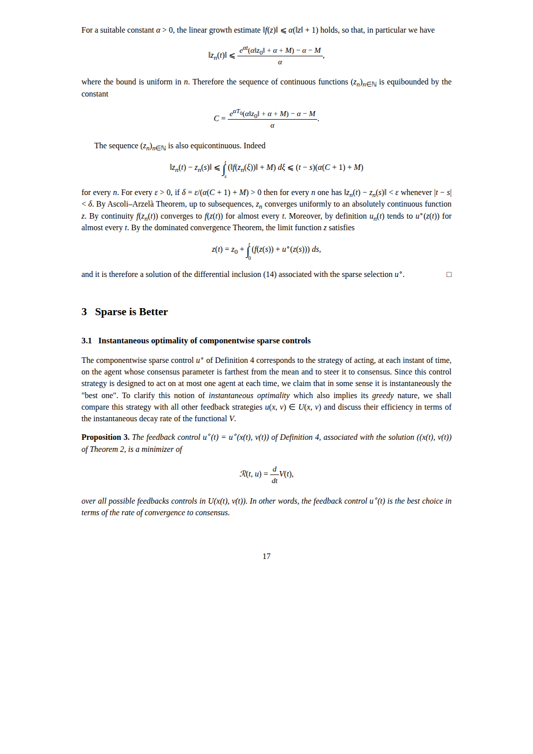For a suitable constant α > 0, the linear growth estimate ‖f(z)‖ ⩽ α(‖z‖ + 1) holds, so that, in particular we have
‖zn(t)‖ ⩽ eαt(α‖z0‖ + α + M) − α − M α,
where the bound is uniform in n. Therefore the sequence of continuous functions (zn)n∈ℕ is equibounded by the constant
C = eαT0(α‖z0‖ + α + M) − α − M α.
The sequence (zn)n∈ℕ is also equicontinuous. Indeed
‖zn(t) − zn(s)‖ ⩽ ∫st (‖f(zn(ξ))‖ + M) dξ ⩽ (t − s)(α(C + 1) + M)
for every n. For every ε > 0, if δ = ε/(α(C + 1) + M) > 0 then for every n one has ‖zn(t) − zn(s)‖ < ε whenever |t − s| < δ. By Ascoli–Arzelà Theorem, up to subsequences, zn converges uniformly to an absolutely continuous function z. By continuity f(zn(t)) converges to f(z(t)) for almost every t. Moreover, by definition un(t) tends to u∘(z(t)) for almost every t. By the dominated convergence Theorem, the limit function z satisfies
z(t) = z0 + ∫0t (f(z(s)) + u∘(z(s))) ds,
and it is therefore a solution of the differential inclusion (14) associated with the sparse selection u∘. □
3 Sparse is Better
3.1 Instantaneous optimality of componentwise sparse controls
The componentwise sparse control u∘ of Definition 4 corresponds to the strategy of acting, at each instant of time, on the agent whose consensus parameter is farthest from the mean and to steer it to consensus. Since this control strategy is designed to act on at most one agent at each time, we claim that in some sense it is instantaneously the "best one". To clarify this notion of instantaneous optimality which also implies its greedy nature, we shall compare this strategy with all other feedback strategies u(x, v) ∈ U(x, v) and discuss their efficiency in terms of the instantaneous decay rate of the functional V.
Proposition 3. The feedback control u∘(t) = u∘(x(t), v(t)) of Definition 4, associated with the solution ((x(t), v(t)) of Theorem 2, is a minimizer of
ℛ(t, u) = ddt V(t),
over all possible feedbacks controls in U(x(t), v(t)). In other words, the feedback control u∘(t) is the best choice in terms of the rate of convergence to consensus.
17